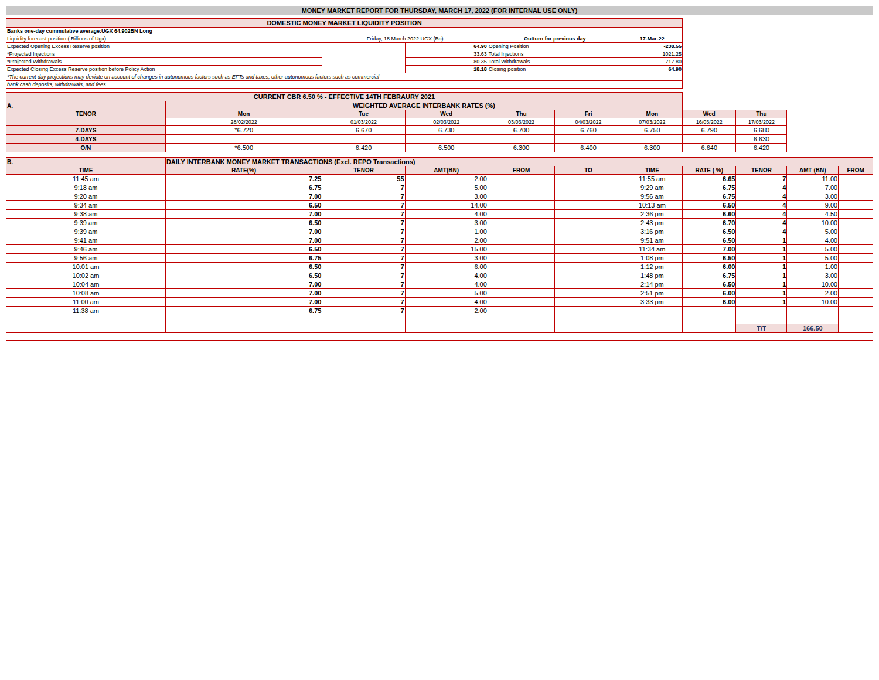| MONEY MARKET REPORT FOR THURSDAY, MARCH 17, 2022 (FOR INTERNAL USE ONLY) |
| DOMESTIC MONEY MARKET LIQUIDITY POSITION | |
| Banks one-day cummulative average:UGX 64.902BN Long | |
| Liquidity forecast position ( Billions of Ugx) | Friday, 18 March 2022 UGX (Bn) | Outturn for previous day | 17-Mar-22 | |
| Expected Opening Excess Reserve position | | 64.90 | Opening Position | -238.55 | |
| *Projected Injections | | 33.63 | Total Injections | 1021.25 | |
| *Projected Withdrawals | | -80.35 | Total Withdrawals | -717.80 | |
| Expected Closing Excess Reserve position before Policy Action | | 18.18 | Closing position | 64.90 | |
| *The current day projections may deviate on account of changes in autonomous factors such as EFTs and taxes; other autonomous factors such as commercial | |
| bank cash deposits, withdrawals, and fees. | |
| CURRENT CBR 6.50 % - EFFECTIVE 14TH FEBRAURY 2021 | |
| A. | WEIGHTED AVERAGE INTERBANK RATES (%) | |
| TENOR | Mon | Tue | Wed | Thu | Fri | Mon | Wed | Thu | |
| | 28/02/2022 | 01/03/2022 | 02/03/2022 | 03/03/2022 | 04/03/2022 | 07/03/2022 | 16/03/2022 | 17/03/2022 | |
| 7-DAYS | *6.720 | 6.670 | 6.730 | 6.700 | 6.760 | 6.750 | 6.790 | 6.680 | |
| 4-DAYS | | | | | | | | 6.630 | |
| O/N | *6.500 | 6.420 | 6.500 | 6.300 | 6.400 | 6.300 | 6.640 | 6.420 | |
| B. | DAILY INTERBANK MONEY MARKET TRANSACTIONS (Excl. REPO Transactions) |
| TIME | RATE(%) | TENOR | AMT(BN) | FROM | TO | TIME | RATE ( %) | TENOR | AMT (BN) | FROM |
| 11:45 am | 7.25 | 55 | 2.00 | | | 11:55 am | 6.65 | 7 | 11.00 | |
| 9:18 am | 6.75 | 7 | 5.00 | | | 9:29 am | 6.75 | 4 | 7.00 | |
| 9:20 am | 7.00 | 7 | 3.00 | | | 9:56 am | 6.75 | 4 | 3.00 | |
| 9:34 am | 6.50 | 7 | 14.00 | | | 10:13 am | 6.50 | 4 | 9.00 | |
| 9:38 am | 7.00 | 7 | 4.00 | | | 2:36 pm | 6.60 | 4 | 4.50 | |
| 9:39 am | 6.50 | 7 | 3.00 | | | 2:43 pm | 6.70 | 4 | 10.00 | |
| 9:39 am | 7.00 | 7 | 1.00 | | | 3:16 pm | 6.50 | 4 | 5.00 | |
| 9:41 am | 7.00 | 7 | 2.00 | | | 9:51 am | 6.50 | 1 | 4.00 | |
| 9:46 am | 6.50 | 7 | 15.00 | | | 11:34 am | 7.00 | 1 | 5.00 | |
| 9:56 am | 6.75 | 7 | 3.00 | | | 1:08 pm | 6.50 | 1 | 5.00 | |
| 10:01 am | 6.50 | 7 | 6.00 | | | 1:12 pm | 6.00 | 1 | 1.00 | |
| 10:02 am | 6.50 | 7 | 4.00 | | | 1:48 pm | 6.75 | 1 | 3.00 | |
| 10:04 am | 7.00 | 7 | 4.00 | | | 2:14 pm | 6.50 | 1 | 10.00 | |
| 10:08 am | 7.00 | 7 | 5.00 | | | 2:51 pm | 6.00 | 1 | 2.00 | |
| 11:00 am | 7.00 | 7 | 4.00 | | | 3:33 pm | 6.00 | 1 | 10.00 | |
| 11:38 am | 6.75 | 7 | 2.00 | | | | | | | |
| | | | | | | | | T/T | 166.50 | |